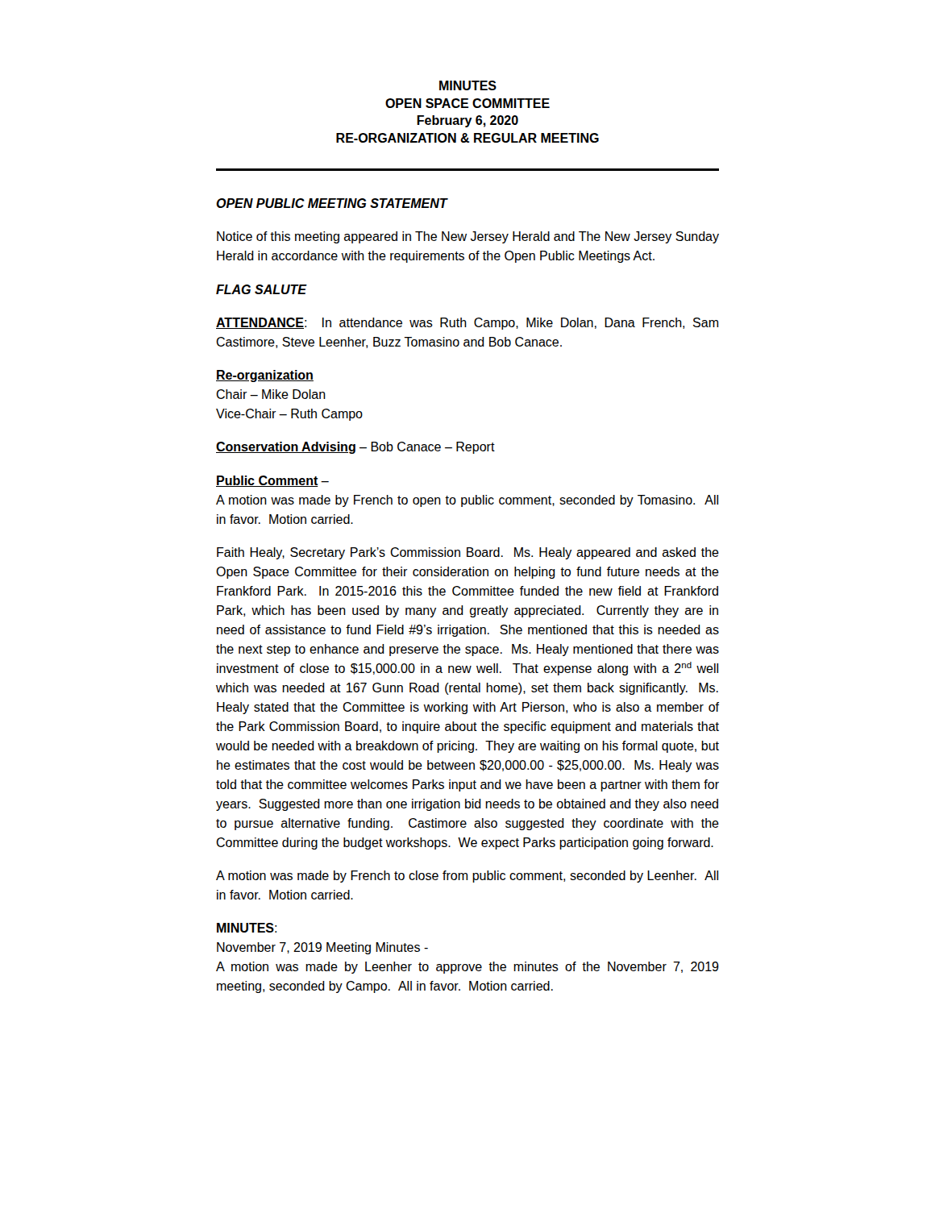MINUTES
OPEN SPACE COMMITTEE
February 6, 2020
RE-ORGANIZATION & REGULAR MEETING
OPEN PUBLIC MEETING STATEMENT
Notice of this meeting appeared in The New Jersey Herald and The New Jersey Sunday Herald in accordance with the requirements of the Open Public Meetings Act.
FLAG SALUTE
ATTENDANCE: In attendance was Ruth Campo, Mike Dolan, Dana French, Sam Castimore, Steve Leenher, Buzz Tomasino and Bob Canace.
Re-organization
Chair – Mike Dolan
Vice-Chair – Ruth Campo
Conservation Advising – Bob Canace – Report
Public Comment –
A motion was made by French to open to public comment, seconded by Tomasino. All in favor. Motion carried.
Faith Healy, Secretary Park’s Commission Board. Ms. Healy appeared and asked the Open Space Committee for their consideration on helping to fund future needs at the Frankford Park. In 2015-2016 this the Committee funded the new field at Frankford Park, which has been used by many and greatly appreciated. Currently they are in need of assistance to fund Field #9’s irrigation. She mentioned that this is needed as the next step to enhance and preserve the space. Ms. Healy mentioned that there was investment of close to $15,000.00 in a new well. That expense along with a 2nd well which was needed at 167 Gunn Road (rental home), set them back significantly. Ms. Healy stated that the Committee is working with Art Pierson, who is also a member of the Park Commission Board, to inquire about the specific equipment and materials that would be needed with a breakdown of pricing. They are waiting on his formal quote, but he estimates that the cost would be between $20,000.00 - $25,000.00. Ms. Healy was told that the committee welcomes Parks input and we have been a partner with them for years. Suggested more than one irrigation bid needs to be obtained and they also need to pursue alternative funding. Castimore also suggested they coordinate with the Committee during the budget workshops. We expect Parks participation going forward.
A motion was made by French to close from public comment, seconded by Leenher. All in favor. Motion carried.
MINUTES:
November 7, 2019 Meeting Minutes -
A motion was made by Leenher to approve the minutes of the November 7, 2019 meeting, seconded by Campo. All in favor. Motion carried.